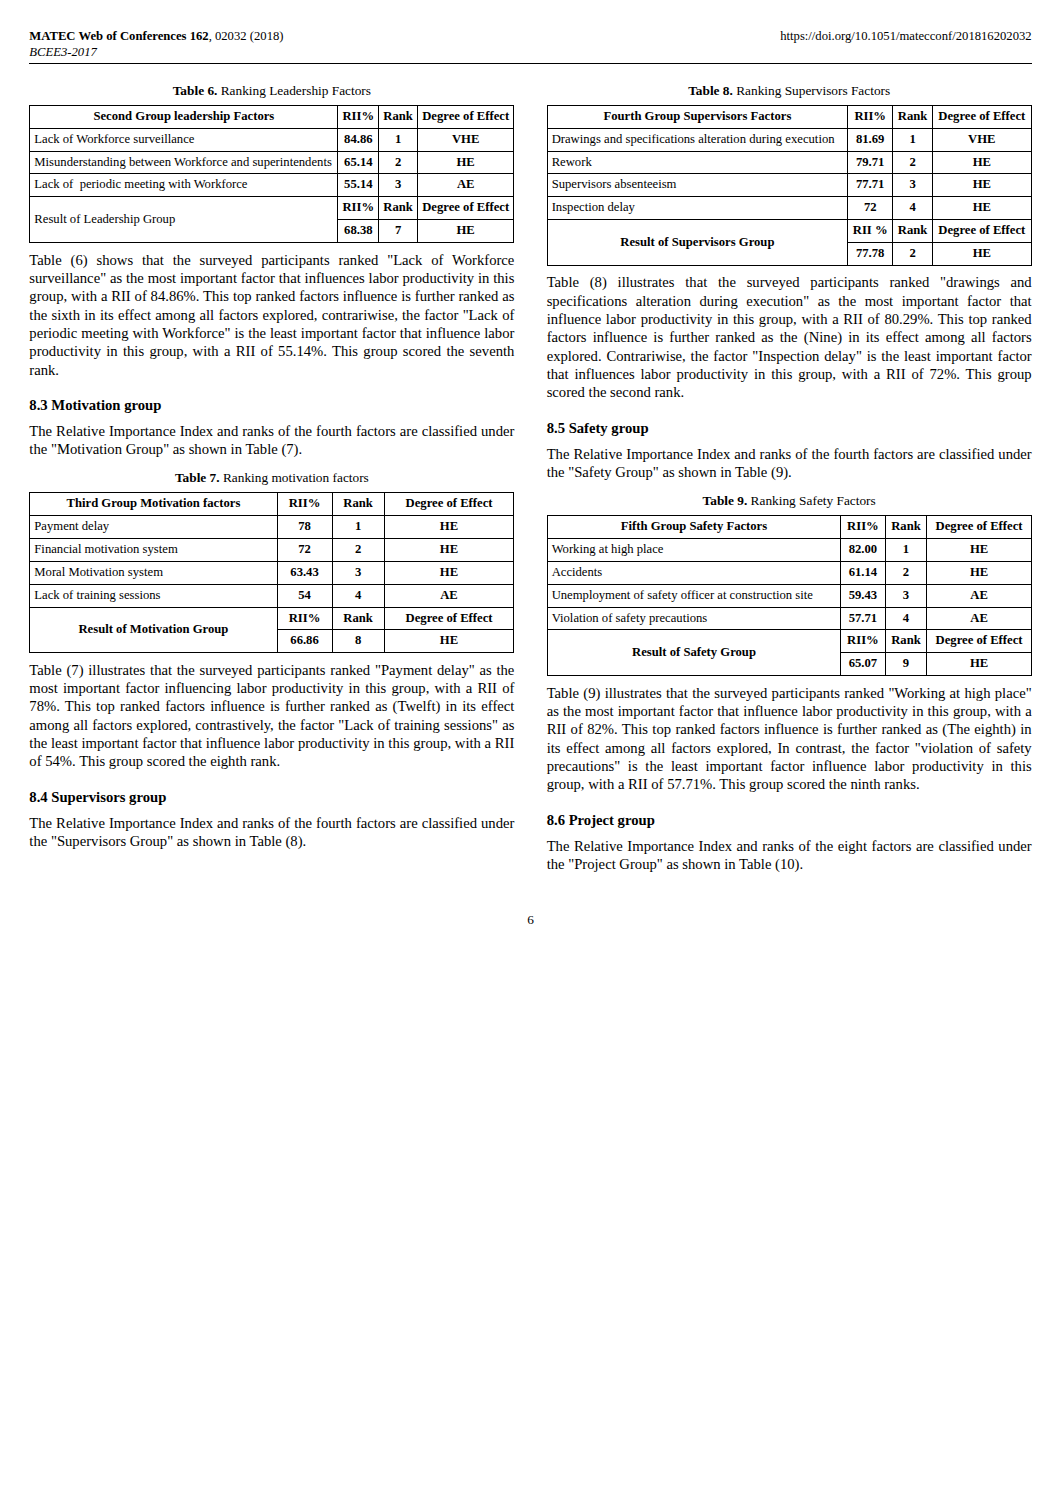MATEC Web of Conferences 162, 02032 (2018)
BCEE3-2017
https://doi.org/10.1051/matecconf/201816202032
Table 6. Ranking Leadership Factors
| Second Group leadership Factors | RII% | Rank | Degree of Effect |
| --- | --- | --- | --- |
| Lack of Workforce surveillance | 84.86 | 1 | VHE |
| Misunderstanding between Workforce and superintendents | 65.14 | 2 | HE |
| Lack of periodic meeting with Workforce | 55.14 | 3 | AE |
| Result of Leadership Group | RII% | Rank | Degree of Effect |
| 68.38 | 7 | HE |
Table (6) shows that the surveyed participants ranked "Lack of Workforce surveillance" as the most important factor that influences labor productivity in this group, with a RII of 84.86%. This top ranked factors influence is further ranked as the sixth in its effect among all factors explored, contrariwise, the factor "Lack of periodic meeting with Workforce" is the least important factor that influence labor productivity in this group, with a RII of 55.14%. This group scored the seventh rank.
8.3 Motivation group
The Relative Importance Index and ranks of the fourth factors are classified under the "Motivation Group" as shown in Table (7).
Table 7. Ranking motivation factors
| Third Group Motivation factors | RII% | Rank | Degree of Effect |
| --- | --- | --- | --- |
| Payment delay | 78 | 1 | HE |
| Financial motivation system | 72 | 2 | HE |
| Moral Motivation system | 63.43 | 3 | HE |
| Lack of training sessions | 54 | 4 | AE |
| Result of Motivation Group | RII% | Rank | Degree of Effect |
| 66.86 | 8 | HE |
Table (7) illustrates that the surveyed participants ranked "Payment delay" as the most important factor influencing labor productivity in this group, with a RII of 78%. This top ranked factors influence is further ranked as (Twelft) in its effect among all factors explored, contrastively, the factor "Lack of training sessions" as the least important factor that influence labor productivity in this group, with a RII of 54%. This group scored the eighth rank.
8.4 Supervisors group
The Relative Importance Index and ranks of the fourth factors are classified under the "Supervisors Group" as shown in Table (8).
Table 8. Ranking Supervisors Factors
| Fourth Group Supervisors Factors | RII% | Rank | Degree of Effect |
| --- | --- | --- | --- |
| Drawings and specifications alteration during execution | 81.69 | 1 | VHE |
| Rework | 79.71 | 2 | HE |
| Supervisors absenteeism | 77.71 | 3 | HE |
| Inspection delay | 72 | 4 | HE |
| Result of Supervisors Group | RII % | Rank | Degree of Effect |
| 77.78 | 2 | HE |
Table (8) illustrates that the surveyed participants ranked "drawings and specifications alteration during execution" as the most important factor that influence labor productivity in this group, with a RII of 80.29%. This top ranked factors influence is further ranked as the (Nine) in its effect among all factors explored. Contrariwise, the factor "Inspection delay" is the least important factor that influences labor productivity in this group, with a RII of 72%. This group scored the second rank.
8.5 Safety group
The Relative Importance Index and ranks of the fourth factors are classified under the "Safety Group" as shown in Table (9).
Table 9. Ranking Safety Factors
| Fifth Group Safety Factors | RII% | Rank | Degree of Effect |
| --- | --- | --- | --- |
| Working at high place | 82.00 | 1 | HE |
| Accidents | 61.14 | 2 | HE |
| Unemployment of safety officer at construction site | 59.43 | 3 | AE |
| Violation of safety precautions | 57.71 | 4 | AE |
| Result of Safety Group | RII% | Rank | Degree of Effect |
| 65.07 | 9 | HE |
Table (9) illustrates that the surveyed participants ranked "Working at high place" as the most important factor that influence labor productivity in this group, with a RII of 82%. This top ranked factors influence is further ranked as (The eighth) in its effect among all factors explored, In contrast, the factor "violation of safety precautions" is the least important factor influence labor productivity in this group, with a RII of 57.71%. This group scored the ninth ranks.
8.6 Project group
The Relative Importance Index and ranks of the eight factors are classified under the "Project Group" as shown in Table (10).
6